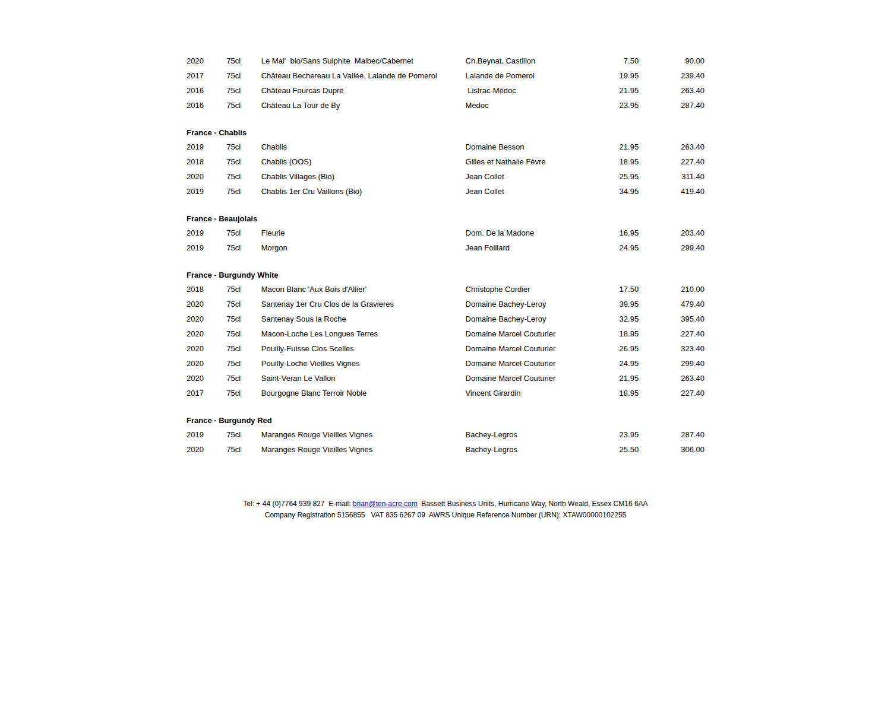| 2020 | 75cl | Le Mal' bio/Sans Sulphite Malbec/Cabernet | Ch.Beynat, Castillon | 7.50 | 90.00 |
| 2017 | 75cl | Château Bechereau La Vallée, Lalande de Pomerol | Lalande de Pomerol | 19.95 | 239.40 |
| 2016 | 75cl | Château Fourcas Dupré | Listrac-Médoc | 21.95 | 263.40 |
| 2016 | 75cl | Château La Tour de By | Médoc | 23.95 | 287.40 |
| France - Chablis |
| 2019 | 75cl | Chablis | Domaine Besson | 21.95 | 263.40 |
| 2018 | 75cl | Chablis (OOS) | Gilles et Nathalie Fèvre | 18.95 | 227.40 |
| 2020 | 75cl | Chablis Villages (Bio) | Jean Collet | 25.95 | 311.40 |
| 2019 | 75cl | Chablis 1er Cru Vaillons (Bio) | Jean Collet | 34.95 | 419.40 |
| France - Beaujolais |
| 2019 | 75cl | Fleurie | Dom. De la Madone | 16.95 | 203.40 |
| 2019 | 75cl | Morgon | Jean Foillard | 24.95 | 299.40 |
| France - Burgundy White |
| 2018 | 75cl | Macon Blanc 'Aux Bois d'Allier' | Christophe Cordier | 17.50 | 210.00 |
| 2020 | 75cl | Santenay 1er Cru Clos de la Gravieres | Domaine Bachey-Leroy | 39.95 | 479.40 |
| 2020 | 75cl | Santenay Sous la Roche | Domaine Bachey-Leroy | 32.95 | 395.40 |
| 2020 | 75cl | Macon-Loche Les Longues Terres | Domaine Marcel Couturier | 18.95 | 227.40 |
| 2020 | 75cl | Pouilly-Fuisse Clos Scelles | Domaine Marcel Couturier | 26.95 | 323.40 |
| 2020 | 75cl | Pouilly-Loche Vieilles Vignes | Domaine Marcel Couturier | 24.95 | 299.40 |
| 2020 | 75cl | Saint-Veran Le Vallon | Domaine Marcel Couturier | 21.95 | 263.40 |
| 2017 | 75cl | Bourgogne Blanc Terroir Noble | Vincent Girardin | 18.95 | 227.40 |
| France - Burgundy Red |
| 2019 | 75cl | Maranges Rouge Vieilles Vignes | Bachey-Legros | 23.95 | 287.40 |
| 2020 | 75cl | Maranges Rouge Vieilles Vignes | Bachey-Legros | 25.50 | 306.00 |
Tel: + 44 (0)7764 939 827 E-mail: brian@ten-acre.com Bassett Business Units, Hurricane Way, North Weald, Essex CM16 6AA
Company Registration 5156855 VAT 835 6267 09 AWRS Unique Reference Number (URN): XTAW00000102255